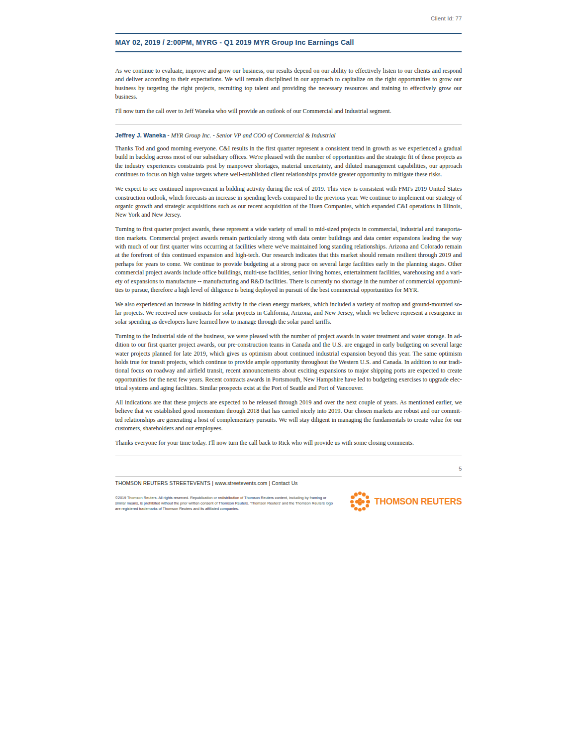Client Id: 77
MAY 02, 2019 / 2:00PM, MYRG - Q1 2019 MYR Group Inc Earnings Call
As we continue to evaluate, improve and grow our business, our results depend on our ability to effectively listen to our clients and respond and deliver according to their expectations. We will remain disciplined in our approach to capitalize on the right opportunities to grow our business by targeting the right projects, recruiting top talent and providing the necessary resources and training to effectively grow our business.
I'll now turn the call over to Jeff Waneka who will provide an outlook of our Commercial and Industrial segment.
Jeffrey J. Waneka - MYR Group Inc. - Senior VP and COO of Commercial & Industrial
Thanks Tod and good morning everyone. C&I results in the first quarter represent a consistent trend in growth as we experienced a gradual build in backlog across most of our subsidiary offices. We're pleased with the number of opportunities and the strategic fit of those projects as the industry experiences constraints post by manpower shortages, material uncertainty, and diluted management capabilities, our approach continues to focus on high value targets where well-established client relationships provide greater opportunity to mitigate these risks.
We expect to see continued improvement in bidding activity during the rest of 2019. This view is consistent with FMI's 2019 United States construction outlook, which forecasts an increase in spending levels compared to the previous year. We continue to implement our strategy of organic growth and strategic acquisitions such as our recent acquisition of the Huen Companies, which expanded C&I operations in Illinois, New York and New Jersey.
Turning to first quarter project awards, these represent a wide variety of small to mid-sized projects in commercial, industrial and transportation markets. Commercial project awards remain particularly strong with data center buildings and data center expansions leading the way with much of our first quarter wins occurring at facilities where we've maintained long standing relationships. Arizona and Colorado remain at the forefront of this continued expansion and high-tech. Our research indicates that this market should remain resilient through 2019 and perhaps for years to come. We continue to provide budgeting at a strong pace on several large facilities early in the planning stages. Other commercial project awards include office buildings, multi-use facilities, senior living homes, entertainment facilities, warehousing and a variety of expansions to manufacture -- manufacturing and R&D facilities. There is currently no shortage in the number of commercial opportunities to pursue, therefore a high level of diligence is being deployed in pursuit of the best commercial opportunities for MYR.
We also experienced an increase in bidding activity in the clean energy markets, which included a variety of rooftop and ground-mounted solar projects. We received new contracts for solar projects in California, Arizona, and New Jersey, which we believe represent a resurgence in solar spending as developers have learned how to manage through the solar panel tariffs.
Turning to the Industrial side of the business, we were pleased with the number of project awards in water treatment and water storage. In addition to our first quarter project awards, our pre-construction teams in Canada and the U.S. are engaged in early budgeting on several large water projects planned for late 2019, which gives us optimism about continued industrial expansion beyond this year. The same optimism holds true for transit projects, which continue to provide ample opportunity throughout the Western U.S. and Canada. In addition to our traditional focus on roadway and airfield transit, recent announcements about exciting expansions to major shipping ports are expected to create opportunities for the next few years. Recent contracts awards in Portsmouth, New Hampshire have led to budgeting exercises to upgrade electrical systems and aging facilities. Similar prospects exist at the Port of Seattle and Port of Vancouver.
All indications are that these projects are expected to be released through 2019 and over the next couple of years. As mentioned earlier, we believe that we established good momentum through 2018 that has carried nicely into 2019. Our chosen markets are robust and our committed relationships are generating a host of complementary pursuits. We will stay diligent in managing the fundamentals to create value for our customers, shareholders and our employees.
Thanks everyone for your time today. I'll now turn the call back to Rick who will provide us with some closing comments.
5
THOMSON REUTERS STREETEVENTS | www.streetevents.com | Contact Us
©2019 Thomson Reuters. All rights reserved. Republication or redistribution of Thomson Reuters content, including by framing or similar means, is prohibited without the prior written consent of Thomson Reuters. 'Thomson Reuters' and the Thomson Reuters logo are registered trademarks of Thomson Reuters and its affiliated companies.
THOMSON REUTERS